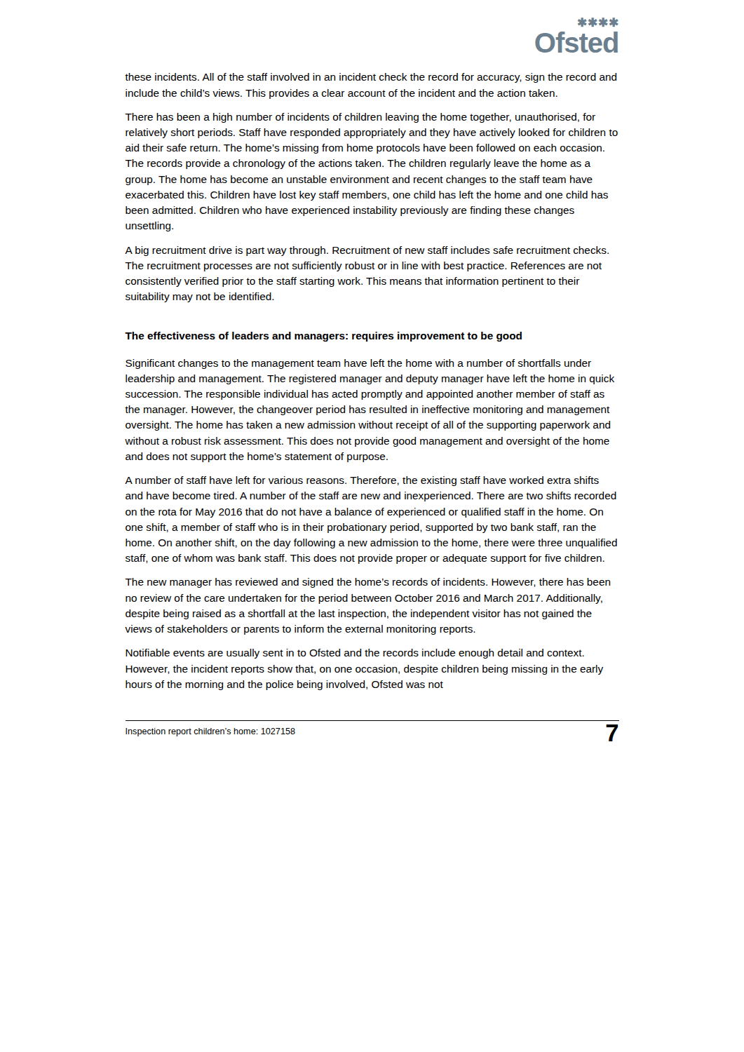✱✱✱✱
Ofsted
these incidents. All of the staff involved in an incident check the record for accuracy, sign the record and include the child’s views. This provides a clear account of the incident and the action taken.
There has been a high number of incidents of children leaving the home together, unauthorised, for relatively short periods. Staff have responded appropriately and they have actively looked for children to aid their safe return. The home’s missing from home protocols have been followed on each occasion. The records provide a chronology of the actions taken. The children regularly leave the home as a group. The home has become an unstable environment and recent changes to the staff team have exacerbated this. Children have lost key staff members, one child has left the home and one child has been admitted. Children who have experienced instability previously are finding these changes unsettling.
A big recruitment drive is part way through. Recruitment of new staff includes safe recruitment checks. The recruitment processes are not sufficiently robust or in line with best practice. References are not consistently verified prior to the staff starting work. This means that information pertinent to their suitability may not be identified.
The effectiveness of leaders and managers: requires improvement to be good
Significant changes to the management team have left the home with a number of shortfalls under leadership and management. The registered manager and deputy manager have left the home in quick succession. The responsible individual has acted promptly and appointed another member of staff as the manager. However, the changeover period has resulted in ineffective monitoring and management oversight. The home has taken a new admission without receipt of all of the supporting paperwork and without a robust risk assessment. This does not provide good management and oversight of the home and does not support the home’s statement of purpose.
A number of staff have left for various reasons. Therefore, the existing staff have worked extra shifts and have become tired. A number of the staff are new and inexperienced. There are two shifts recorded on the rota for May 2016 that do not have a balance of experienced or qualified staff in the home. On one shift, a member of staff who is in their probationary period, supported by two bank staff, ran the home. On another shift, on the day following a new admission to the home, there were three unqualified staff, one of whom was bank staff. This does not provide proper or adequate support for five children.
The new manager has reviewed and signed the home’s records of incidents. However, there has been no review of the care undertaken for the period between October 2016 and March 2017. Additionally, despite being raised as a shortfall at the last inspection, the independent visitor has not gained the views of stakeholders or parents to inform the external monitoring reports.
Notifiable events are usually sent in to Ofsted and the records include enough detail and context. However, the incident reports show that, on one occasion, despite children being missing in the early hours of the morning and the police being involved, Ofsted was not
Inspection report children’s home: 1027158 7